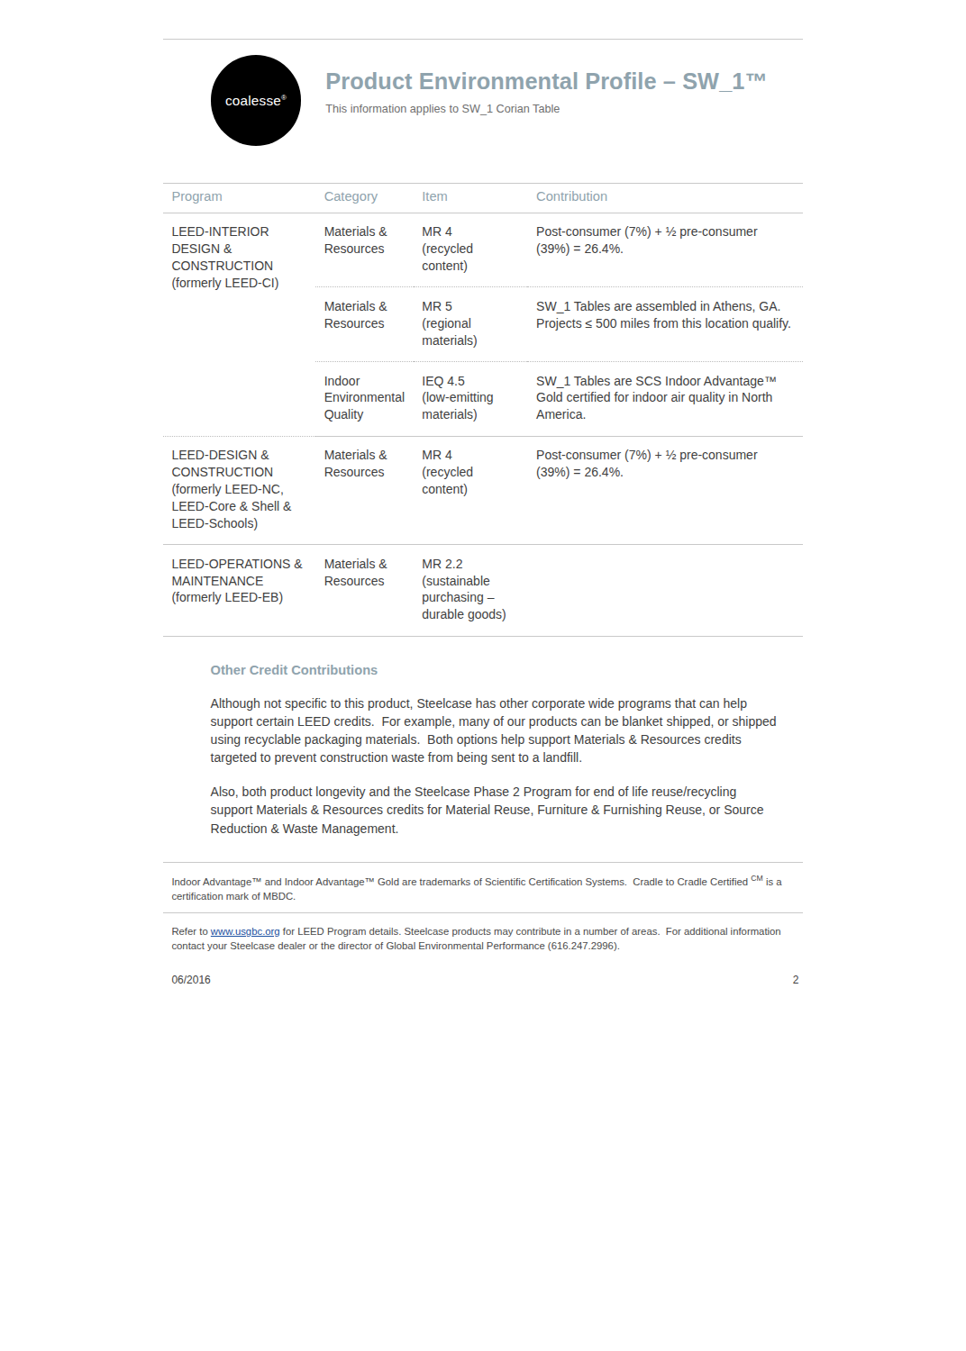coalesse®
Product Environmental Profile – SW_1™
This information applies to SW_1 Corian Table
| Program | Category | Item | Contribution |
| --- | --- | --- | --- |
| LEED-INTERIOR DESIGN & CONSTRUCTION (formerly LEED-CI) | Materials & Resources | MR 4 (recycled content) | Post-consumer (7%) + ½ pre-consumer (39%) = 26.4%. |
| Materials & Resources | MR 5 (regional materials) | SW_1 Tables are assembled in Athens, GA. Projects ≤ 500 miles from this location qualify. |
| Indoor Environmental Quality | IEQ 4.5 (low-emitting materials) | SW_1 Tables are SCS Indoor Advantage™ Gold certified for indoor air quality in North America. |
| LEED-DESIGN & CONSTRUCTION (formerly LEED-NC, LEED-Core & Shell & LEED-Schools) | Materials & Resources | MR 4 (recycled content) | Post-consumer (7%) + ½ pre-consumer (39%) = 26.4%. |
| LEED-OPERATIONS & MAINTENANCE (formerly LEED-EB) | Materials & Resources | MR 2.2 (sustainable purchasing – durable goods) | |
Other Credit Contributions
Although not specific to this product, Steelcase has other corporate wide programs that can help support certain LEED credits. For example, many of our products can be blanket shipped, or shipped using recyclable packaging materials. Both options help support Materials & Resources credits targeted to prevent construction waste from being sent to a landfill.
Also, both product longevity and the Steelcase Phase 2 Program for end of life reuse/recycling support Materials & Resources credits for Material Reuse, Furniture & Furnishing Reuse, or Source Reduction & Waste Management.
Indoor Advantage™ and Indoor Advantage™ Gold are trademarks of Scientific Certification Systems. Cradle to Cradle Certified CM is a certification mark of MBDC.
Refer to www.usgbc.org for LEED Program details. Steelcase products may contribute in a number of areas. For additional information contact your Steelcase dealer or the director of Global Environmental Performance (616.247.2996).
06/2016 2